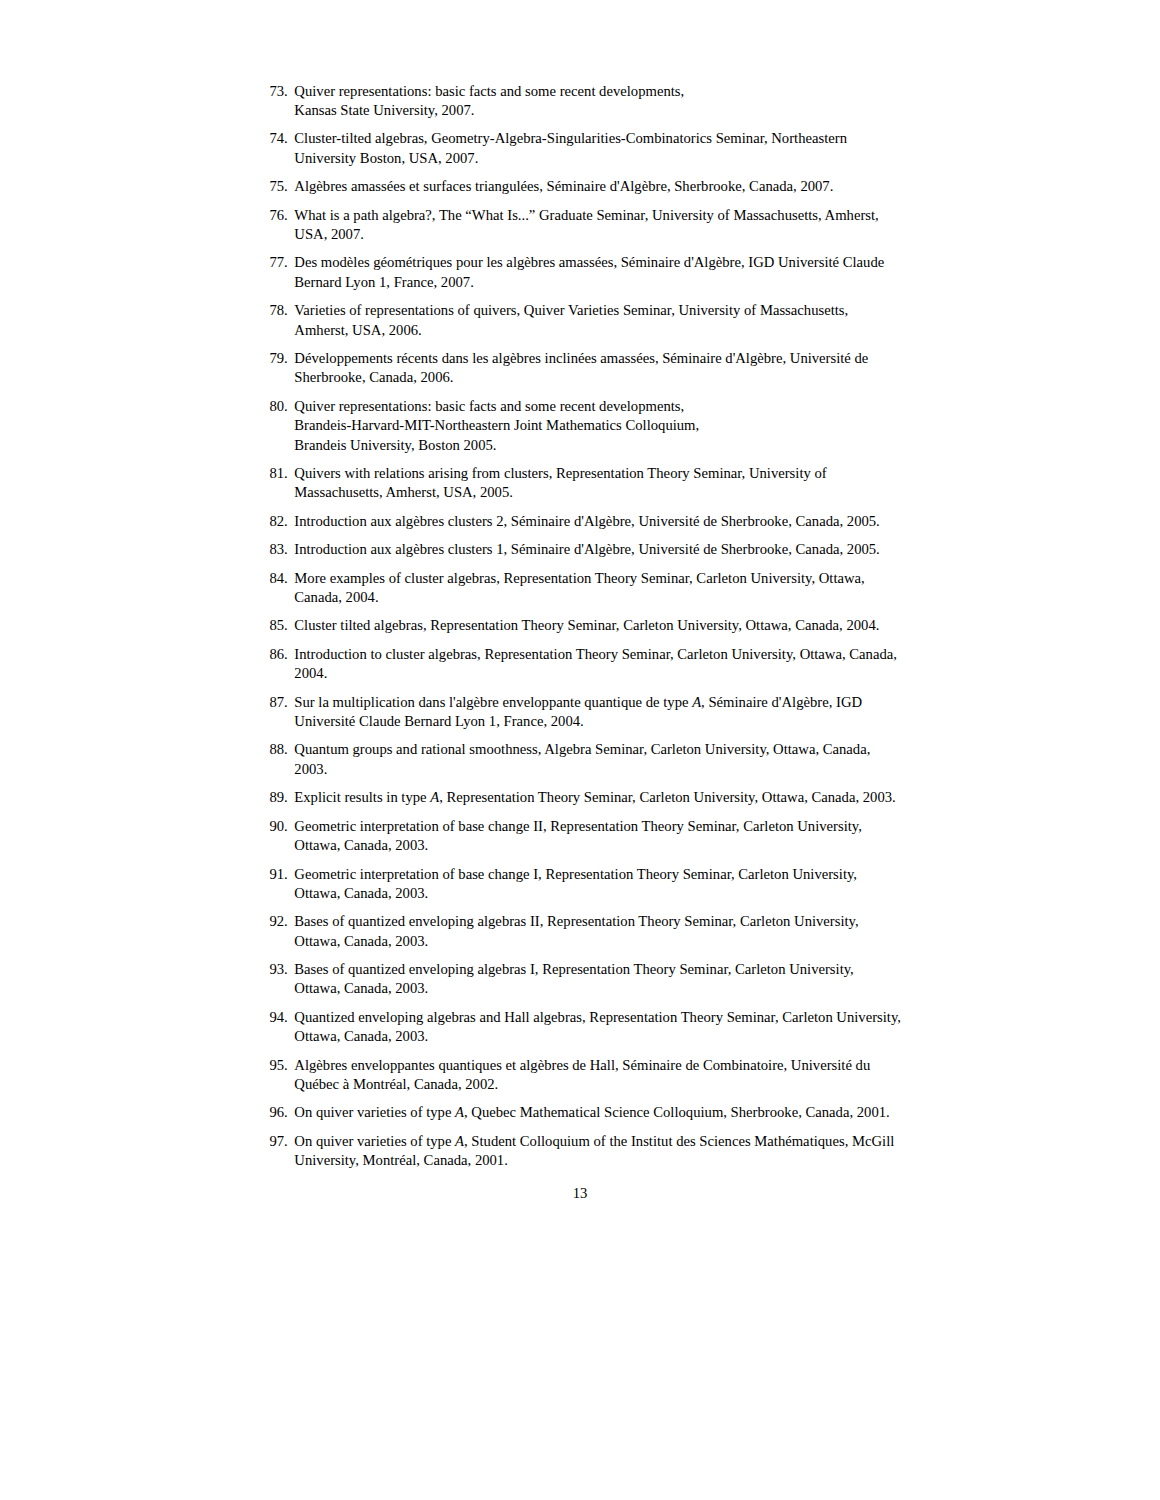73. Quiver representations: basic facts and some recent developments, Kansas State University, 2007.
74. Cluster-tilted algebras, Geometry-Algebra-Singularities-Combinatorics Seminar, Northeastern University Boston, USA, 2007.
75. Algèbres amassées et surfaces triangulées, Séminaire d'Algèbre, Sherbrooke, Canada, 2007.
76. What is a path algebra?, The “What Is...” Graduate Seminar, University of Massachusetts, Amherst, USA, 2007.
77. Des modèles géométriques pour les algèbres amassées, Séminaire d'Algèbre, IGD Université Claude Bernard Lyon 1, France, 2007.
78. Varieties of representations of quivers, Quiver Varieties Seminar, University of Massachusetts, Amherst, USA, 2006.
79. Développements récents dans les algèbres inclinées amassées, Séminaire d'Algèbre, Université de Sherbrooke, Canada, 2006.
80. Quiver representations: basic facts and some recent developments, Brandeis-Harvard-MIT-Northeastern Joint Mathematics Colloquium, Brandeis University, Boston 2005.
81. Quivers with relations arising from clusters, Representation Theory Seminar, University of Massachusetts, Amherst, USA, 2005.
82. Introduction aux algèbres clusters 2, Séminaire d'Algèbre, Université de Sherbrooke, Canada, 2005.
83. Introduction aux algèbres clusters 1, Séminaire d'Algèbre, Université de Sherbrooke, Canada, 2005.
84. More examples of cluster algebras, Representation Theory Seminar, Carleton University, Ottawa, Canada, 2004.
85. Cluster tilted algebras, Representation Theory Seminar, Carleton University, Ottawa, Canada, 2004.
86. Introduction to cluster algebras, Representation Theory Seminar, Carleton University, Ottawa, Canada, 2004.
87. Sur la multiplication dans l'algèbre enveloppante quantique de type A, Séminaire d'Algèbre, IGD Université Claude Bernard Lyon 1, France, 2004.
88. Quantum groups and rational smoothness, Algebra Seminar, Carleton University, Ottawa, Canada, 2003.
89. Explicit results in type A, Representation Theory Seminar, Carleton University, Ottawa, Canada, 2003.
90. Geometric interpretation of base change II, Representation Theory Seminar, Carleton University, Ottawa, Canada, 2003.
91. Geometric interpretation of base change I, Representation Theory Seminar, Carleton University, Ottawa, Canada, 2003.
92. Bases of quantized enveloping algebras II, Representation Theory Seminar, Carleton University, Ottawa, Canada, 2003.
93. Bases of quantized enveloping algebras I, Representation Theory Seminar, Carleton University, Ottawa, Canada, 2003.
94. Quantized enveloping algebras and Hall algebras, Representation Theory Seminar, Carleton University, Ottawa, Canada, 2003.
95. Algèbres enveloppantes quantiques et algèbres de Hall, Séminaire de Combinatoire, Université du Québec à Montréal, Canada, 2002.
96. On quiver varieties of type A, Quebec Mathematical Science Colloquium, Sherbrooke, Canada, 2001.
97. On quiver varieties of type A, Student Colloquium of the Institut des Sciences Mathématiques, McGill University, Montréal, Canada, 2001.
13